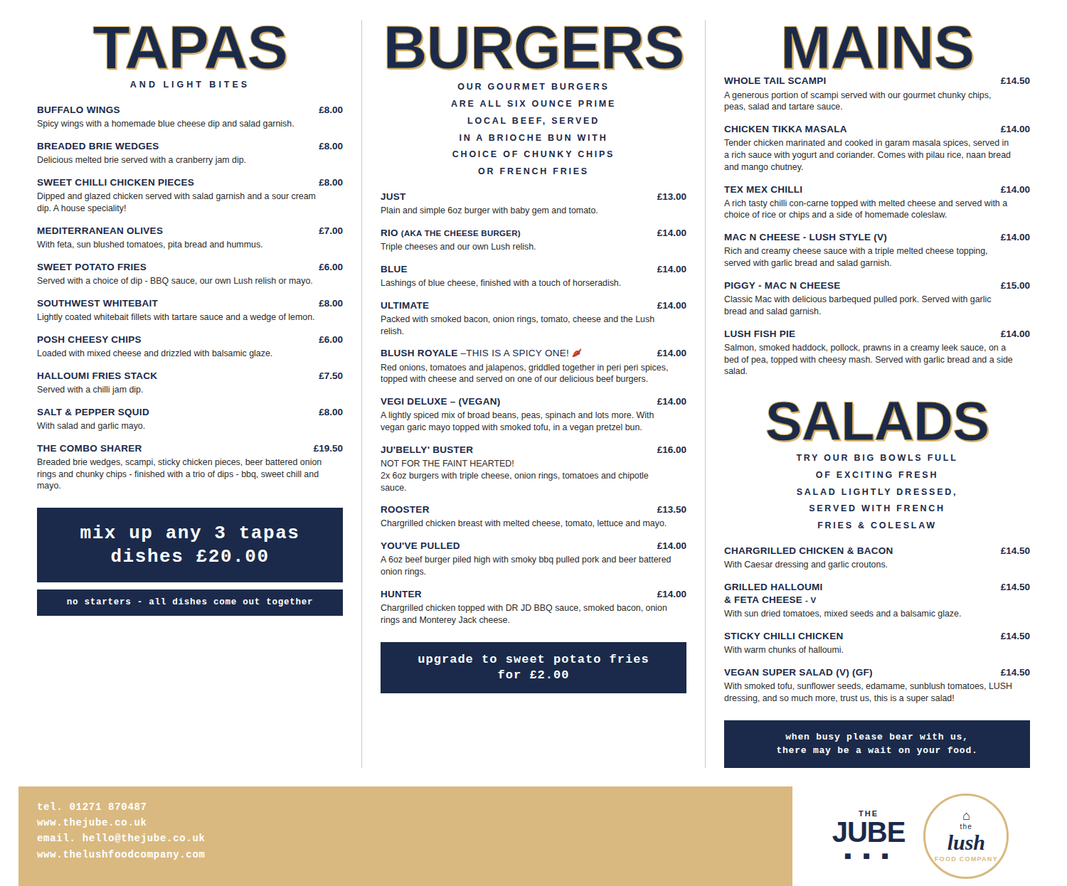Tapas
and light bites
Buffalo Wings£8.00
Spicy wings with a homemade blue cheese dip and salad garnish.
Breaded Brie Wedges£8.00
Delicious melted brie served with a cranberry jam dip.
Sweet Chilli Chicken Pieces£8.00
Dipped and glazed chicken served with salad garnish and a sour cream dip. A house speciality!
Mediterranean Olives£7.00
With feta, sun blushed tomatoes, pita bread and hummus.
Sweet Potato Fries£6.00
Served with a choice of dip - BBQ sauce, our own Lush relish or mayo.
Southwest Whitebait£8.00
Lightly coated whitebait fillets with tartare sauce and a wedge of lemon.
Posh Cheesy Chips£6.00
Loaded with mixed cheese and drizzled with balsamic glaze.
Halloumi Fries Stack£7.50
Served with a chilli jam dip.
Salt & Pepper Squid£8.00
With salad and garlic mayo.
The Combo Sharer£19.50
Breaded brie wedges, scampi, sticky chicken pieces, beer battered onion rings and chunky chips - finished with a trio of dips - bbq, sweet chill and mayo.
Mix up any 3 tapas
dishes £20.00
No starters - all dishes come out together
Burgers
Our gourmet burgers
are all six ounce prime
local beef, served
in a brioche bun with
choice of chunky chips
or french fries
Just£13.00
Plain and simple 6oz burger with baby gem and tomato.
Rio (AKA THE CHEESE BURGER)£14.00
Triple cheeses and our own Lush relish.
Blue£14.00
Lashings of blue cheese, finished with a touch of horseradish.
Ultimate£14.00
Packed with smoked bacon, onion rings, tomato, cheese and the Lush relish.
Blush Royale –THIS IS A SPICY ONE! 🌶£14.00
Red onions, tomatoes and jalapenos, griddled together in peri peri spices, topped with cheese and served on one of our delicious beef burgers.
Vegi Deluxe – (Vegan)£14.00
A lightly spiced mix of broad beans, peas, spinach and lots more. With vegan garic mayo topped with smoked tofu, in a vegan pretzel bun.
Ju'belly' Buster£16.00
NOT FOR THE FAINT HEARTED!
2x 6oz burgers with triple cheese, onion rings, tomatoes and chipotle sauce.
Rooster£13.50
Chargrilled chicken breast with melted cheese, tomato, lettuce and mayo.
You've Pulled£14.00
A 6oz beef burger piled high with smoky bbq pulled pork and beer battered onion rings.
Hunter£14.00
Chargrilled chicken topped with DR JD BBQ sauce, smoked bacon, onion rings and Monterey Jack cheese.
Upgrade to sweet potato fries
for £2.00
Mains
Whole Tail Scampi£14.50
A generous portion of scampi served with our gourmet chunky chips, peas, salad and tartare sauce.
Chicken Tikka Masala£14.00
Tender chicken marinated and cooked in garam masala spices, served in a rich sauce with yogurt and coriander. Comes with pilau rice, naan bread and mango chutney.
Tex Mex Chilli£14.00
A rich tasty chilli con-carne topped with melted cheese and served with a choice of rice or chips and a side of homemade coleslaw.
Mac N Cheese - Lush Style (V)£14.00
Rich and creamy cheese sauce with a triple melted cheese topping, served with garlic bread and salad garnish.
Piggy - Mac N Cheese£15.00
Classic Mac with delicious barbequed pulled pork. Served with garlic bread and salad garnish.
Lush Fish Pie£14.00
Salmon, smoked haddock, pollock, prawns in a creamy leek sauce, on a bed of pea, topped with cheesy mash. Served with garlic bread and a side salad.
Salads
Try our big bowls full
of exciting fresh
salad lightly dressed,
served with french
fries & coleslaw
Chargrilled Chicken & Bacon£14.50
With Caesar dressing and garlic croutons.
Grilled Halloumi
& Feta Cheese - V£14.50
With sun dried tomatoes, mixed seeds and a balsamic glaze.
Sticky Chilli Chicken£14.50
With warm chunks of halloumi.
Vegan Super Salad (V) (GF)£14.50
With smoked tofu, sunflower seeds, edamame, sunblush tomatoes, LUSH dressing, and so much more, trust us, this is a super salad!
When busy please bear with us,
there may be a wait on your food.
Tel. 01271 870487
www.thejube.co.uk
Email. hello@thejube.co.uk
www.thelushfoodcompany.com
THE
JUBE
■ ■ ■
⌂
the
lush
FOOD COMPANY